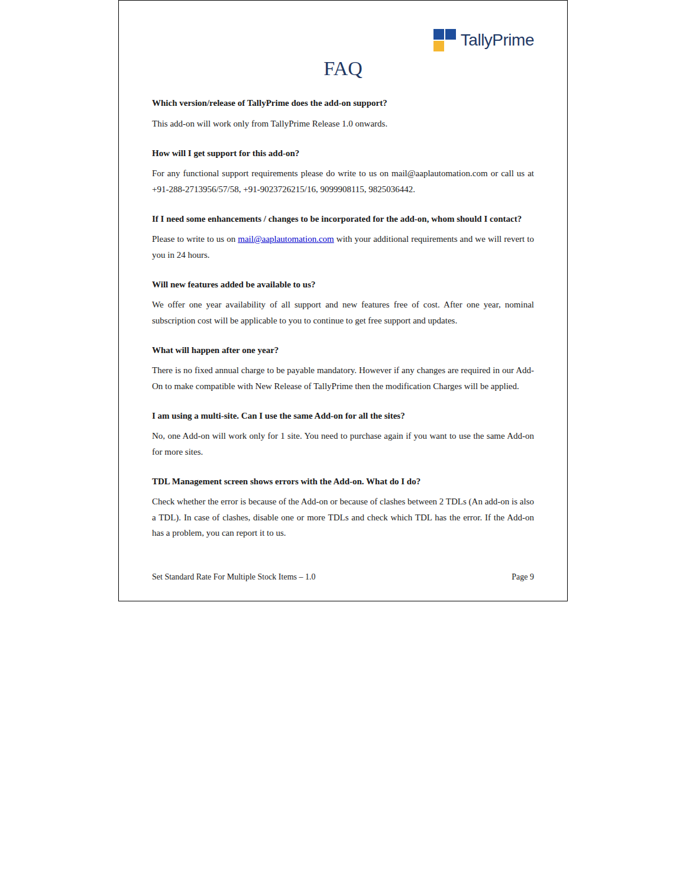TallyPrime
FAQ
Which version/release of TallyPrime does the add-on support?
This add-on will work only from TallyPrime Release 1.0 onwards.
How will I get support for this add-on?
For any functional support requirements please do write to us on mail@aaplautomation.com or call us at +91-288-2713956/57/58, +91-9023726215/16, 9099908115, 9825036442.
If I need some enhancements / changes to be incorporated for the add-on, whom should I contact?
Please to write to us on mail@aaplautomation.com with your additional requirements and we will revert to you in 24 hours.
Will new features added be available to us?
We offer one year availability of all support and new features free of cost. After one year, nominal subscription cost will be applicable to you to continue to get free support and updates.
What will happen after one year?
There is no fixed annual charge to be payable mandatory. However if any changes are required in our Add-On to make compatible with New Release of TallyPrime then the modification Charges will be applied.
I am using a multi-site. Can I use the same Add-on for all the sites?
No, one Add-on will work only for 1 site. You need to purchase again if you want to use the same Add-on for more sites.
TDL Management screen shows errors with the Add-on. What do I do?
Check whether the error is because of the Add-on or because of clashes between 2 TDLs (An add-on is also a TDL). In case of clashes, disable one or more TDLs and check which TDL has the error. If the Add-on has a problem, you can report it to us.
Set Standard Rate For Multiple Stock Items – 1.0 Page 9